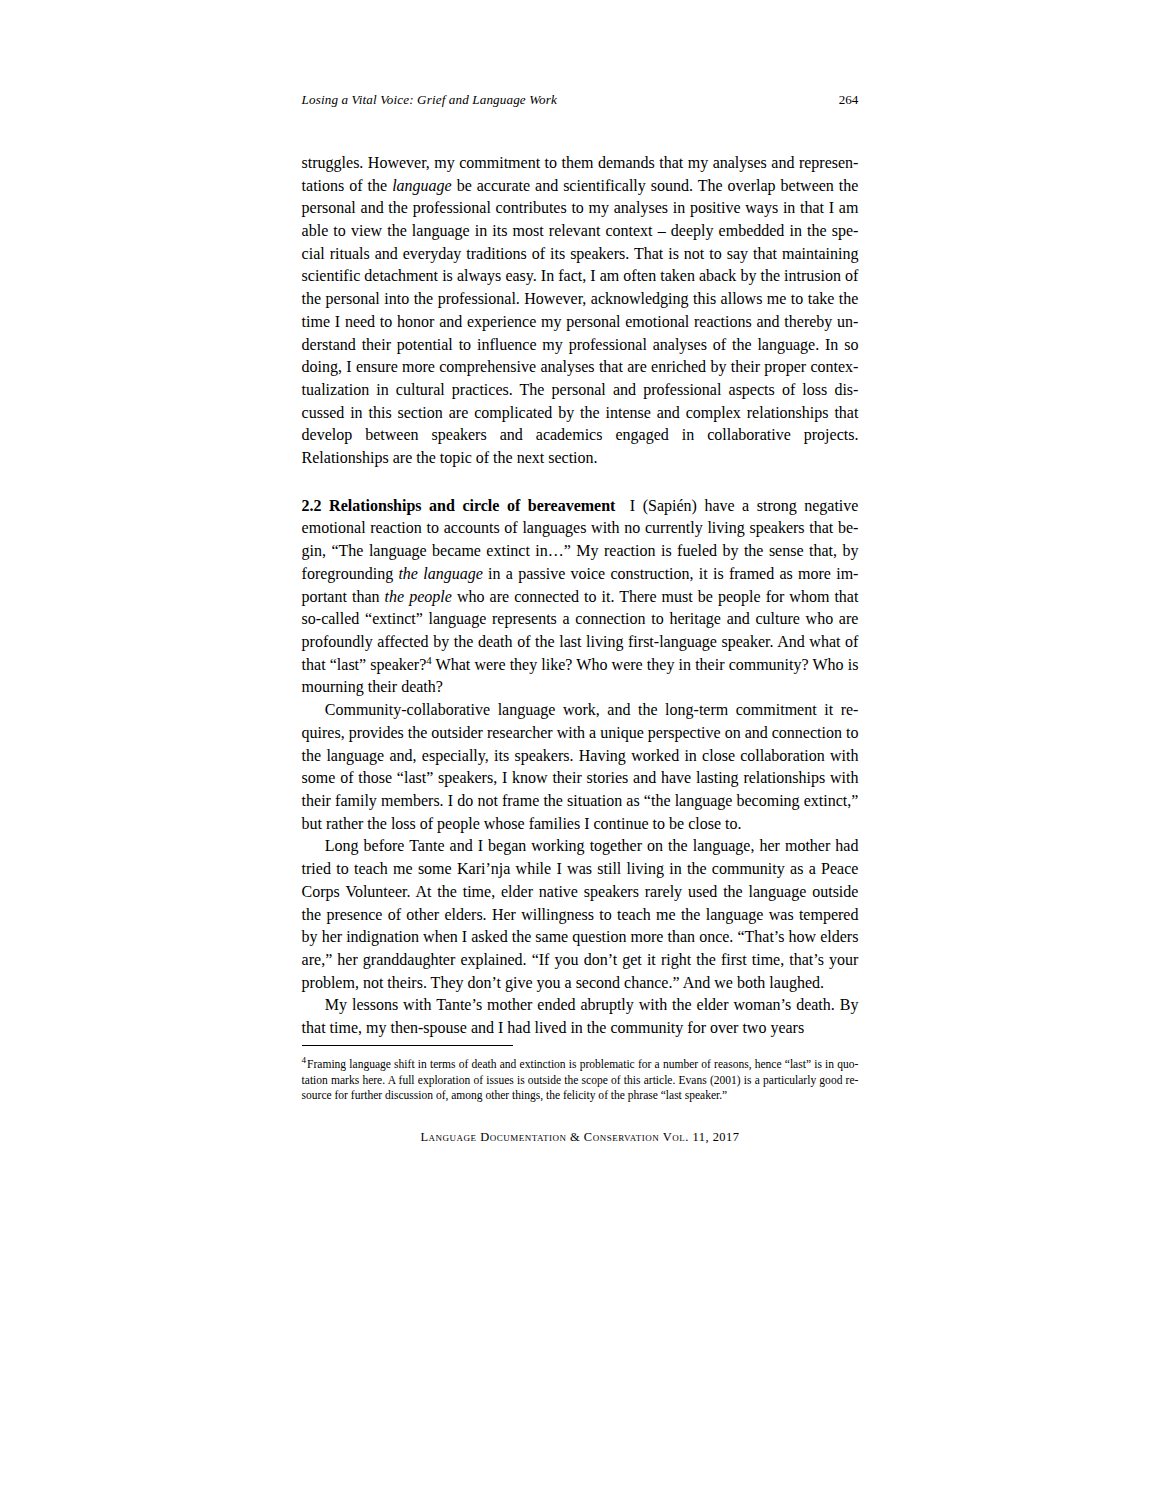Losing a Vital Voice: Grief and Language Work 264
struggles. However, my commitment to them demands that my analyses and representations of the language be accurate and scientifically sound. The overlap between the personal and the professional contributes to my analyses in positive ways in that I am able to view the language in its most relevant context – deeply embedded in the special rituals and everyday traditions of its speakers. That is not to say that maintaining scientific detachment is always easy. In fact, I am often taken aback by the intrusion of the personal into the professional. However, acknowledging this allows me to take the time I need to honor and experience my personal emotional reactions and thereby understand their potential to influence my professional analyses of the language. In so doing, I ensure more comprehensive analyses that are enriched by their proper contextualization in cultural practices. The personal and professional aspects of loss discussed in this section are complicated by the intense and complex relationships that develop between speakers and academics engaged in collaborative projects. Relationships are the topic of the next section.
2.2 Relationships and circle of bereavement I (Sapién) have a strong negative emotional reaction to accounts of languages with no currently living speakers that begin, “The language became extinct in…” My reaction is fueled by the sense that, by foregrounding the language in a passive voice construction, it is framed as more important than the people who are connected to it. There must be people for whom that so-called “extinct” language represents a connection to heritage and culture who are profoundly affected by the death of the last living first-language speaker. And what of that “last” speaker?4 What were they like? Who were they in their community? Who is mourning their death?
Community-collaborative language work, and the long-term commitment it requires, provides the outsider researcher with a unique perspective on and connection to the language and, especially, its speakers. Having worked in close collaboration with some of those “last” speakers, I know their stories and have lasting relationships with their family members. I do not frame the situation as “the language becoming extinct,” but rather the loss of people whose families I continue to be close to.
Long before Tante and I began working together on the language, her mother had tried to teach me some Kari’nja while I was still living in the community as a Peace Corps Volunteer. At the time, elder native speakers rarely used the language outside the presence of other elders. Her willingness to teach me the language was tempered by her indignation when I asked the same question more than once. “That’s how elders are,” her granddaughter explained. “If you don’t get it right the first time, that’s your problem, not theirs. They don’t give you a second chance.” And we both laughed.
My lessons with Tante’s mother ended abruptly with the elder woman’s death. By that time, my then-spouse and I had lived in the community for over two years
4 Framing language shift in terms of death and extinction is problematic for a number of reasons, hence “last” is in quotation marks here. A full exploration of issues is outside the scope of this article. Evans (2001) is a particularly good resource for further discussion of, among other things, the felicity of the phrase “last speaker.”
Language Documentation & Conservation Vol. 11, 2017